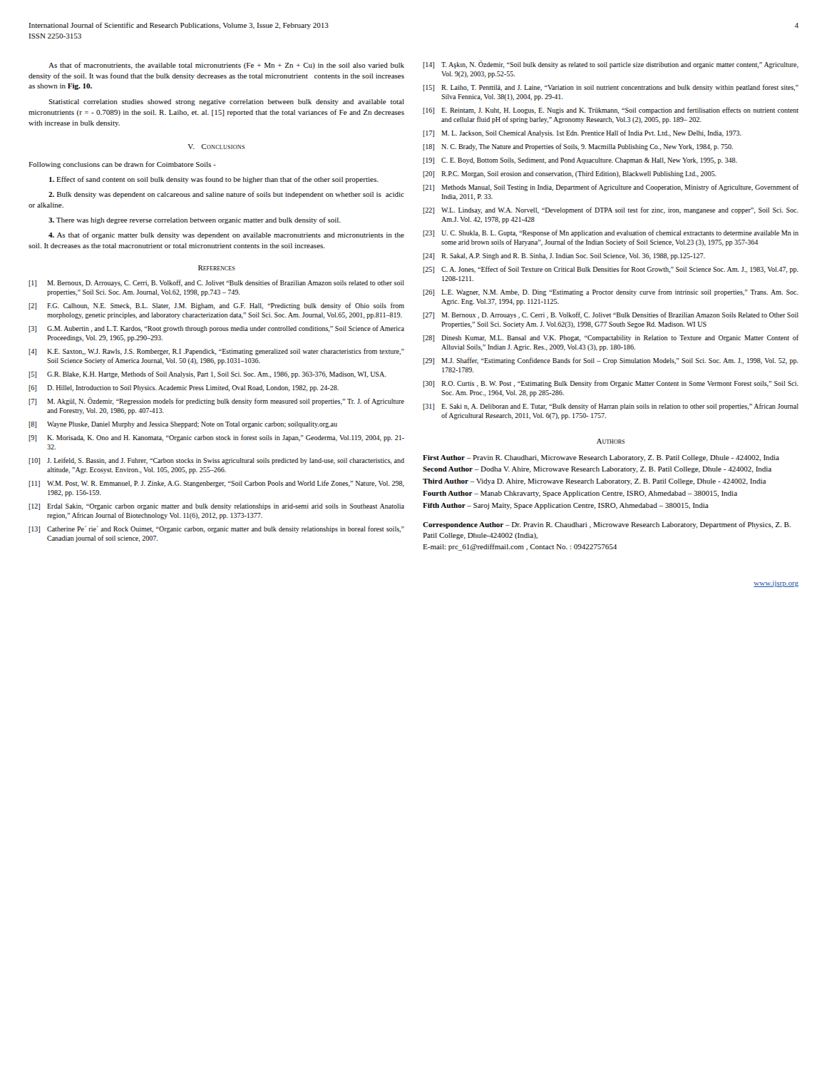International Journal of Scientific and Research Publications, Volume 3, Issue 2, February 2013 ISSN 2250-3153 4
As that of macronutrients, the available total micronutrients (Fe + Mn + Zn + Cu) in the soil also varied bulk density of the soil. It was found that the bulk density decreases as the total micronutrient contents in the soil increases as shown in Fig. 10.
Statistical correlation studies showed strong negative correlation between bulk density and available total micronutrients (r = - 0.7089) in the soil. R. Laiho, et. al. [15] reported that the total variances of Fe and Zn decreases with increase in bulk density.
V. Conclusions
Following conclusions can be drawn for Coimbatore Soils -
1. Effect of sand content on soil bulk density was found to be higher than that of the other soil properties.
2. Bulk density was dependent on calcareous and saline nature of soils but independent on whether soil is acidic or alkaline.
3. There was high degree reverse correlation between organic matter and bulk density of soil.
4. As that of organic matter bulk density was dependent on available macronutrients and micronutrients in the soil. It decreases as the total macronutrient or total micronutrient contents in the soil increases.
References
[1] M. Bernoux, D. Arrouays, C. Cerri, B. Volkoff, and C. Jolivet “Bulk densities of Brazilian Amazon soils related to other soil properties,” Soil Sci. Soc. Am. Journal, Vol.62, 1998, pp.743 – 749.
[2] F.G. Calhoun, N.E. Smeck, B.L. Slater, J.M. Bigham, and G.F. Hall, “Predicting bulk density of Ohio soils from morphology, genetic principles, and laboratory characterization data,” Soil Sci. Soc. Am. Journal, Vol.65, 2001, pp.811–819.
[3] G.M. Aubertin , and L.T. Kardos, “Root growth through porous media under controlled conditions,” Soil Science of America Proceedings, Vol. 29, 1965, pp.290–293.
[4] K.E. Saxton,, W.J. Rawls, J.S. Romberger, R.I .Papendick, “Estimating generalized soil water characteristics from texture,” Soil Science Society of America Journal, Vol. 50 (4), 1986, pp.1031–1036.
[5] G.R. Blake, K.H. Hartge, Methods of Soil Analysis, Part 1, Soil Sci. Soc. Am., 1986, pp. 363-376, Madison, WI, USA.
[6] D. Hillel, Introduction to Soil Physics. Academic Press Limited, Oval Road, London, 1982, pp. 24-28.
[7] M. Akgül, N. Özdemir, “Regression models for predicting bulk density form measured soil properties,” Tr. J. of Agriculture and Forestry, Vol. 20, 1986, pp. 407-413.
[8] Wayne Pluske, Daniel Murphy and Jessica Sheppard; Note on Total organic carbon; soilquality.org.au
[9] K. Morisada, K. Ono and H. Kanomata, “Organic carbon stock in forest soils in Japan,” Geoderma, Vol.119, 2004, pp. 21-32.
[10] J. Leifeld, S. Bassin, and J. Fuhrer, “Carbon stocks in Swiss agricultural soils predicted by land-use, soil characteristics, and altitude, ”Agr. Ecosyst. Environ., Vol. 105, 2005, pp. 255–266.
[11] W.M. Post, W. R. Emmanuel, P. J. Zinke, A.G. Stangenberger, “Soil Carbon Pools and World Life Zones,” Nature, Vol. 298, 1982, pp. 156-159.
[12] Erdal Sakin, “Organic carbon organic matter and bulk density relationships in arid-semi arid soils in Southeast Anatolia region,” African Journal of Biotechnology Vol. 11(6), 2012, pp. 1373-1377.
[13] Catherine Pe´ rie´ and Rock Ouimet, “Organic carbon, organic matter and bulk density relationships in boreal forest soils,” Canadian journal of soil science, 2007.
[14] T. Aşkın, N. Özdemir, “Soil bulk density as related to soil particle size distribution and organic matter content,” Agriculture, Vol. 9(2), 2003, pp.52-55.
[15] R. Laiho, T. Penttilä, and J. Laine, “Variation in soil nutrient concentrations and bulk density within peatland forest sites,” Silva Fennica, Vol. 38(1), 2004, pp. 29-41.
[16] E. Reintam, J. Kuht, H. Loogus, E. Nugis and K. Trükmann, “Soil compaction and fertilisation effects on nutrient content and cellular fluid pH of spring barley,” Agronomy Research, Vol.3 (2), 2005, pp. 189– 202.
[17] M. L. Jackson, Soil Chemical Analysis. 1st Edn. Prentice Hall of India Pvt. Ltd., New Delhi, India, 1973.
[18] N. C. Brady, The Nature and Properties of Soils, 9. Macmilla Publishing Co., New York, 1984, p. 750.
[19] C. E. Boyd, Bottom Soils, Sediment, and Pond Aquaculture. Chapman & Hall, New York, 1995, p. 348.
[20] R.P.C. Morgan, Soil erosion and conservation, (Third Edition), Blackwell Publishing Ltd., 2005.
[21] Methods Manual, Soil Testing in India, Department of Agriculture and Cooperation, Ministry of Agriculture, Government of India, 2011, P. 33.
[22] W.L. Lindsay, and W.A. Norvell, “Development of DTPA soil test for zinc, iron, manganese and copper”, Soil Sci. Soc. Am.J. Vol. 42, 1978, pp 421-428
[23] U. C. Shukla, B. L. Gupta, “Response of Mn application and evaluation of chemical extractants to determine available Mn in some arid brown soils of Haryana”, Journal of the Indian Society of Soil Science, Vol.23 (3), 1975, pp 357-364
[24] R. Sakal, A.P. Singh and R. B. Sinha, J. Indian Soc. Soil Science, Vol. 36, 1988, pp.125-127.
[25] C. A. Jones, “Effect of Soil Texture on Critical Bulk Densities for Root Growth,” Soil Science Soc. Am. J., 1983, Vol.47, pp. 1208-1211.
[26] L.E. Wagner, N.M. Ambe, D. Ding “Estimating a Proctor density curve from intrinsic soil properties,” Trans. Am. Soc. Agric. Eng. Vol.37, 1994, pp. 1121-1125.
[27] M. Bernoux , D. Arrouays , C. Cerri , B. Volkoff, C. Jolivet “Bulk Densities of Brazilian Amazon Soils Related to Other Soil Properties,” Soil Sci. Society Am. J. Vol.62(3), 1998, G77 South Segoe Rd. Madison. WI US
[28] Dinesh Kumar, M.L. Bansal and V.K. Phogat, “Compactability in Relation to Texture and Organic Matter Content of Alluvial Soils,” Indian J. Agric. Res., 2009, Vol.43 (3), pp. 180-186.
[29] M.J. Shaffer, “Estimating Confidence Bands for Soil – Crop Simulation Models,” Soil Sci. Soc. Am. J., 1998, Vol. 52, pp. 1782-1789.
[30] R.O. Curtis , B. W. Post , “Estimating Bulk Density from Organic Matter Content in Some Vermont Forest soils,” Soil Sci. Soc. Am. Proc., 1964, Vol. 28, pp 285-286.
[31] E. Saki n, A. Deliboran and E. Tutar, “Bulk density of Harran plain soils in relation to other soil properties,” African Journal of Agricultural Research, 2011, Vol. 6(7), pp. 1750- 1757.
Authors
First Author – Pravin R. Chaudhari, Microwave Research Laboratory, Z. B. Patil College, Dhule - 424002, India
Second Author – Dodha V. Ahire, Microwave Research Laboratory, Z. B. Patil College, Dhule - 424002, India
Third Author – Vidya D. Ahire, Microwave Research Laboratory, Z. B. Patil College, Dhule - 424002, India
Fourth Author – Manab Chkravarty, Space Application Centre, ISRO, Ahmedabad – 380015, India
Fifth Author – Saroj Maity, Space Application Centre, ISRO, Ahmedabad – 380015, India
Correspondence Author – Dr. Pravin R. Chaudhari , Microwave Research Laboratory, Department of Physics, Z. B. Patil College, Dhule-424002 (India),
E-mail: prc_61@rediffmail.com , Contact No. : 09422757654
www.ijsrp.org